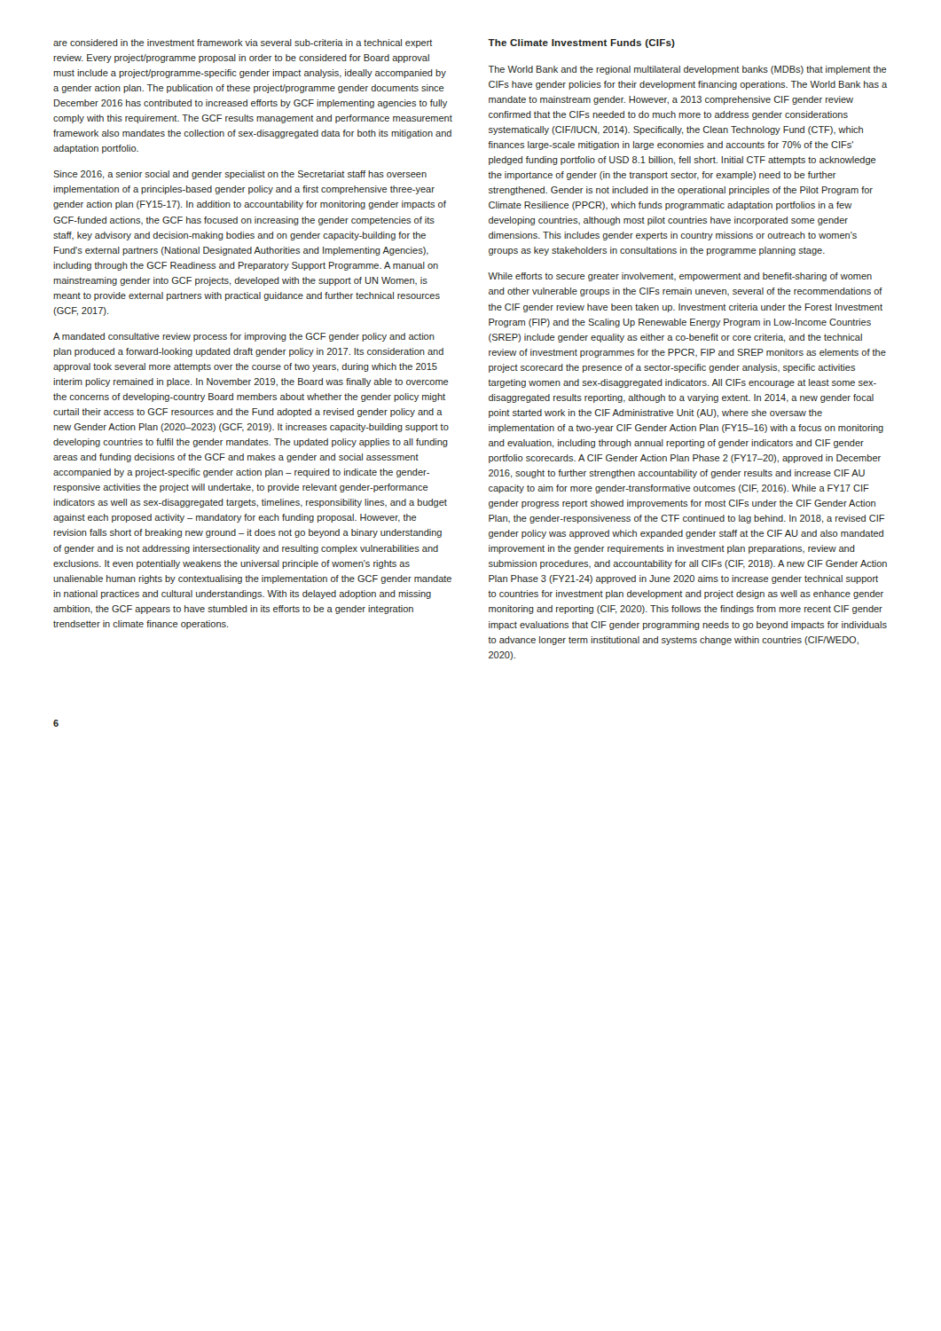are considered in the investment framework via several sub-criteria in a technical expert review. Every project/programme proposal in order to be considered for Board approval must include a project/programme-specific gender impact analysis, ideally accompanied by a gender action plan. The publication of these project/programme gender documents since December 2016 has contributed to increased efforts by GCF implementing agencies to fully comply with this requirement. The GCF results management and performance measurement framework also mandates the collection of sex-disaggregated data for both its mitigation and adaptation portfolio.
Since 2016, a senior social and gender specialist on the Secretariat staff has overseen implementation of a principles-based gender policy and a first comprehensive three-year gender action plan (FY15-17). In addition to accountability for monitoring gender impacts of GCF-funded actions, the GCF has focused on increasing the gender competencies of its staff, key advisory and decision-making bodies and on gender capacity-building for the Fund's external partners (National Designated Authorities and Implementing Agencies), including through the GCF Readiness and Preparatory Support Programme. A manual on mainstreaming gender into GCF projects, developed with the support of UN Women, is meant to provide external partners with practical guidance and further technical resources (GCF, 2017).
A mandated consultative review process for improving the GCF gender policy and action plan produced a forward-looking updated draft gender policy in 2017. Its consideration and approval took several more attempts over the course of two years, during which the 2015 interim policy remained in place. In November 2019, the Board was finally able to overcome the concerns of developing-country Board members about whether the gender policy might curtail their access to GCF resources and the Fund adopted a revised gender policy and a new Gender Action Plan (2020–2023) (GCF, 2019). It increases capacity-building support to developing countries to fulfil the gender mandates. The updated policy applies to all funding areas and funding decisions of the GCF and makes a gender and social assessment accompanied by a project-specific gender action plan – required to indicate the gender-responsive activities the project will undertake, to provide relevant gender-performance indicators as well as sex-disaggregated targets, timelines, responsibility lines, and a budget against each proposed activity – mandatory for each funding proposal. However, the revision falls short of breaking new ground – it does not go beyond a binary understanding of gender and is not addressing intersectionality and resulting complex vulnerabilities and exclusions. It even potentially weakens the universal principle of women's rights as unalienable human rights by contextualising the implementation of the GCF gender mandate in national practices and cultural understandings. With its delayed adoption and missing ambition, the GCF appears to have stumbled in its efforts to be a gender integration trendsetter in climate finance operations.
The Climate Investment Funds (CIFs)
The World Bank and the regional multilateral development banks (MDBs) that implement the CIFs have gender policies for their development financing operations. The World Bank has a mandate to mainstream gender. However, a 2013 comprehensive CIF gender review confirmed that the CIFs needed to do much more to address gender considerations systematically (CIF/IUCN, 2014). Specifically, the Clean Technology Fund (CTF), which finances large-scale mitigation in large economies and accounts for 70% of the CIFs' pledged funding portfolio of USD 8.1 billion, fell short. Initial CTF attempts to acknowledge the importance of gender (in the transport sector, for example) need to be further strengthened. Gender is not included in the operational principles of the Pilot Program for Climate Resilience (PPCR), which funds programmatic adaptation portfolios in a few developing countries, although most pilot countries have incorporated some gender dimensions. This includes gender experts in country missions or outreach to women's groups as key stakeholders in consultations in the programme planning stage.
While efforts to secure greater involvement, empowerment and benefit-sharing of women and other vulnerable groups in the CIFs remain uneven, several of the recommendations of the CIF gender review have been taken up. Investment criteria under the Forest Investment Program (FIP) and the Scaling Up Renewable Energy Program in Low-Income Countries (SREP) include gender equality as either a co-benefit or core criteria, and the technical review of investment programmes for the PPCR, FIP and SREP monitors as elements of the project scorecard the presence of a sector-specific gender analysis, specific activities targeting women and sex-disaggregated indicators. All CIFs encourage at least some sex-disaggregated results reporting, although to a varying extent. In 2014, a new gender focal point started work in the CIF Administrative Unit (AU), where she oversaw the implementation of a two-year CIF Gender Action Plan (FY15–16) with a focus on monitoring and evaluation, including through annual reporting of gender indicators and CIF gender portfolio scorecards. A CIF Gender Action Plan Phase 2 (FY17–20), approved in December 2016, sought to further strengthen accountability of gender results and increase CIF AU capacity to aim for more gender-transformative outcomes (CIF, 2016). While a FY17 CIF gender progress report showed improvements for most CIFs under the CIF Gender Action Plan, the gender-responsiveness of the CTF continued to lag behind. In 2018, a revised CIF gender policy was approved which expanded gender staff at the CIF AU and also mandated improvement in the gender requirements in investment plan preparations, review and submission procedures, and accountability for all CIFs (CIF, 2018). A new CIF Gender Action Plan Phase 3 (FY21-24) approved in June 2020 aims to increase gender technical support to countries for investment plan development and project design as well as enhance gender monitoring and reporting (CIF, 2020). This follows the findings from more recent CIF gender impact evaluations that CIF gender programming needs to go beyond impacts for individuals to advance longer term institutional and systems change within countries (CIF/WEDO, 2020).
6